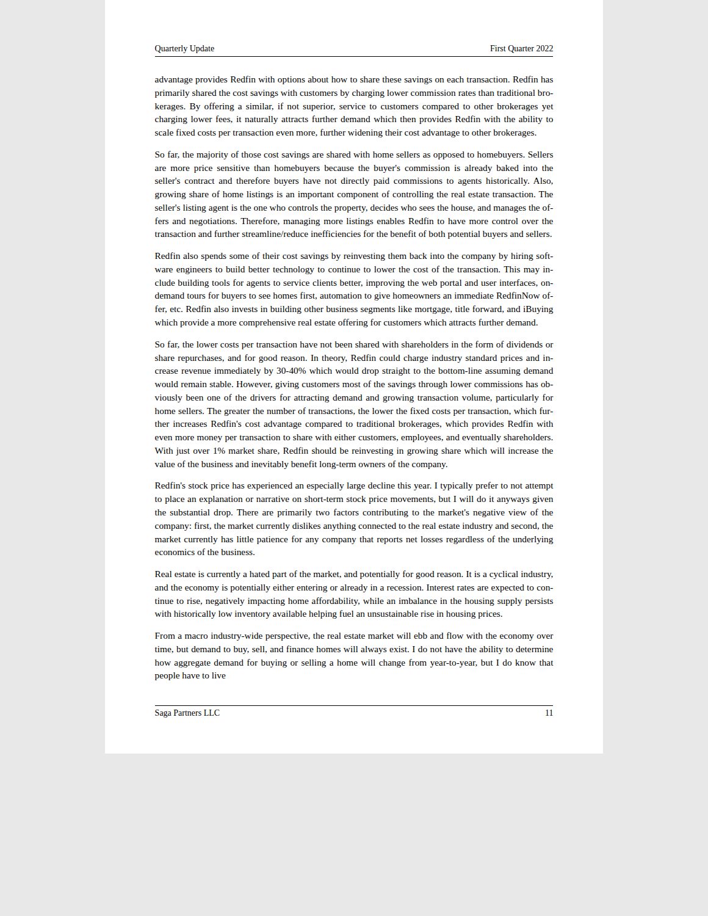Quarterly Update First Quarter 2022
advantage provides Redfin with options about how to share these savings on each transaction. Redfin has primarily shared the cost savings with customers by charging lower commission rates than traditional brokerages. By offering a similar, if not superior, service to customers compared to other brokerages yet charging lower fees, it naturally attracts further demand which then provides Redfin with the ability to scale fixed costs per transaction even more, further widening their cost advantage to other brokerages.
So far, the majority of those cost savings are shared with home sellers as opposed to homebuyers. Sellers are more price sensitive than homebuyers because the buyer's commission is already baked into the seller's contract and therefore buyers have not directly paid commissions to agents historically. Also, growing share of home listings is an important component of controlling the real estate transaction. The seller's listing agent is the one who controls the property, decides who sees the house, and manages the offers and negotiations. Therefore, managing more listings enables Redfin to have more control over the transaction and further streamline/reduce inefficiencies for the benefit of both potential buyers and sellers.
Redfin also spends some of their cost savings by reinvesting them back into the company by hiring software engineers to build better technology to continue to lower the cost of the transaction. This may include building tools for agents to service clients better, improving the web portal and user interfaces, on-demand tours for buyers to see homes first, automation to give homeowners an immediate RedfinNow offer, etc. Redfin also invests in building other business segments like mortgage, title forward, and iBuying which provide a more comprehensive real estate offering for customers which attracts further demand.
So far, the lower costs per transaction have not been shared with shareholders in the form of dividends or share repurchases, and for good reason. In theory, Redfin could charge industry standard prices and increase revenue immediately by 30-40% which would drop straight to the bottom-line assuming demand would remain stable. However, giving customers most of the savings through lower commissions has obviously been one of the drivers for attracting demand and growing transaction volume, particularly for home sellers. The greater the number of transactions, the lower the fixed costs per transaction, which further increases Redfin's cost advantage compared to traditional brokerages, which provides Redfin with even more money per transaction to share with either customers, employees, and eventually shareholders. With just over 1% market share, Redfin should be reinvesting in growing share which will increase the value of the business and inevitably benefit long-term owners of the company.
Redfin's stock price has experienced an especially large decline this year. I typically prefer to not attempt to place an explanation or narrative on short-term stock price movements, but I will do it anyways given the substantial drop. There are primarily two factors contributing to the market's negative view of the company: first, the market currently dislikes anything connected to the real estate industry and second, the market currently has little patience for any company that reports net losses regardless of the underlying economics of the business.
Real estate is currently a hated part of the market, and potentially for good reason. It is a cyclical industry, and the economy is potentially either entering or already in a recession. Interest rates are expected to continue to rise, negatively impacting home affordability, while an imbalance in the housing supply persists with historically low inventory available helping fuel an unsustainable rise in housing prices.
From a macro industry-wide perspective, the real estate market will ebb and flow with the economy over time, but demand to buy, sell, and finance homes will always exist. I do not have the ability to determine how aggregate demand for buying or selling a home will change from year-to-year, but I do know that people have to live
Saga Partners LLC 11